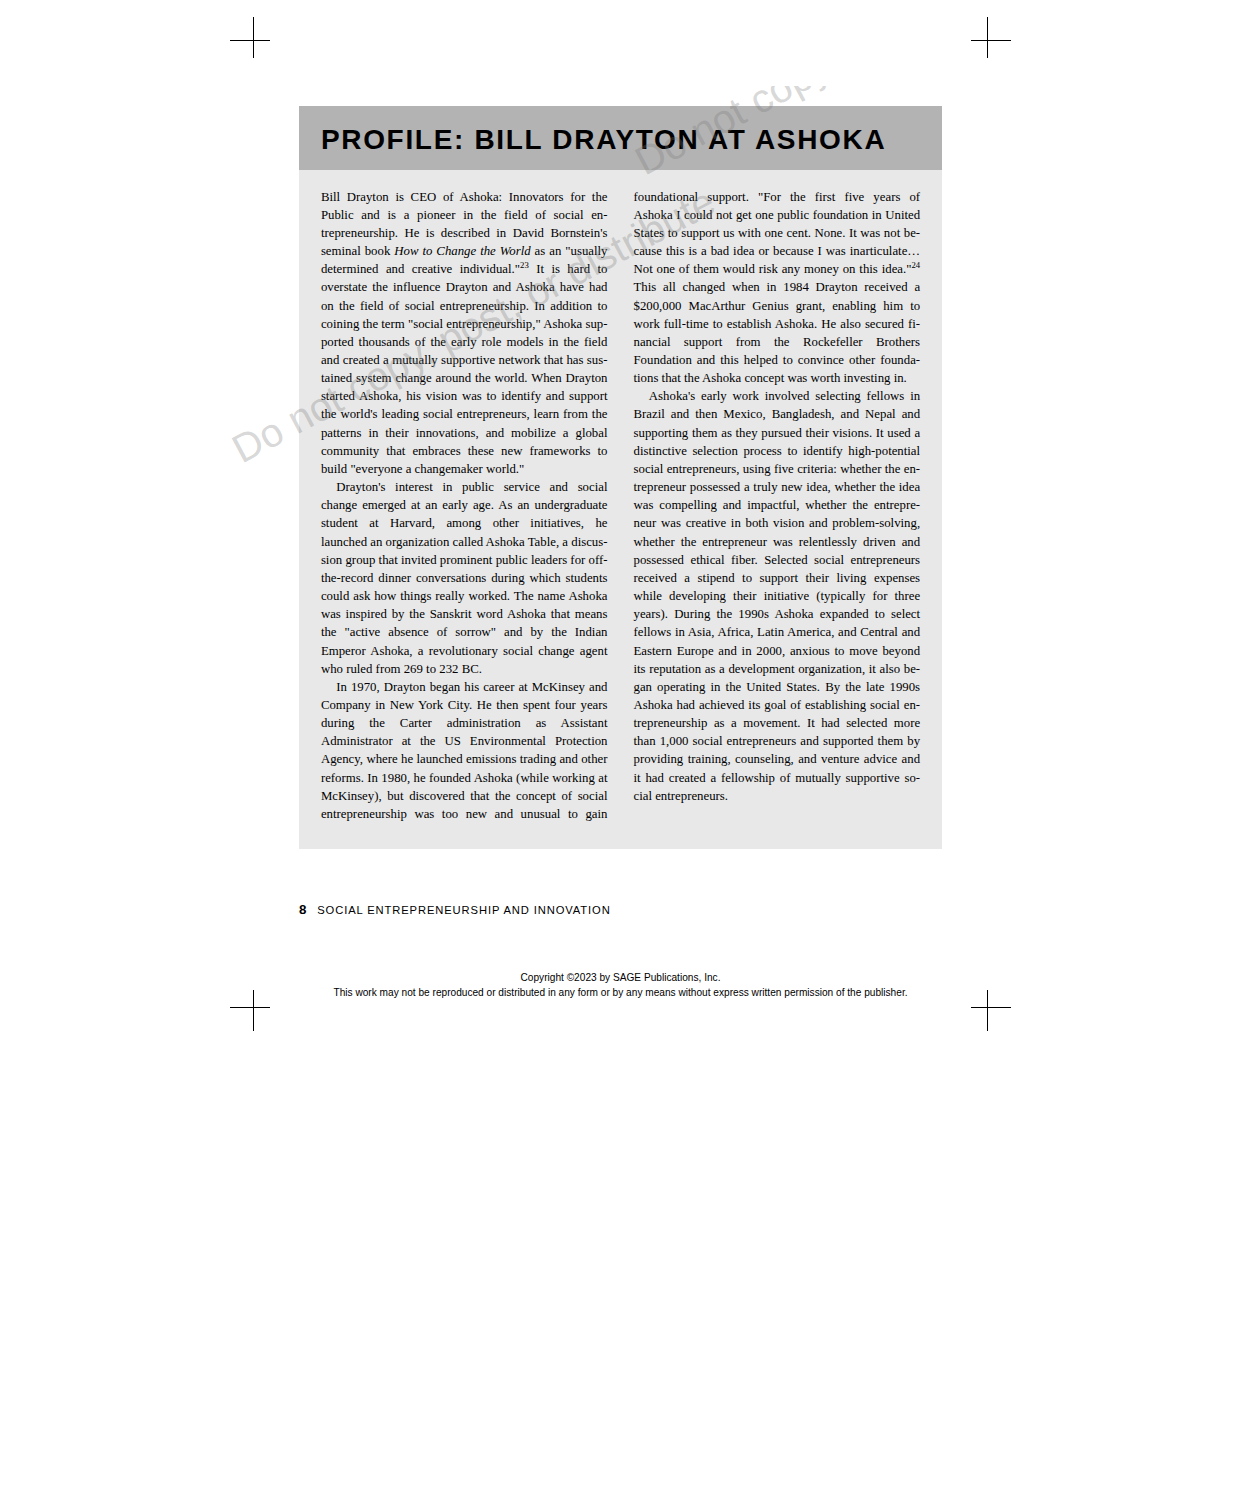PROFILE: BILL DRAYTON AT ASHOKA
Bill Drayton is CEO of Ashoka: Innovators for the Public and is a pioneer in the field of social entrepreneurship. He is described in David Bornstein's seminal book How to Change the World as an "usually determined and creative individual."23 It is hard to overstate the influence Drayton and Ashoka have had on the field of social entrepreneurship. In addition to coining the term "social entrepreneurship," Ashoka supported thousands of the early role models in the field and created a mutually supportive network that has sustained system change around the world. When Drayton started Ashoka, his vision was to identify and support the world's leading social entrepreneurs, learn from the patterns in their innovations, and mobilize a global community that embraces these new frameworks to build "everyone a changemaker world."
Drayton's interest in public service and social change emerged at an early age. As an undergraduate student at Harvard, among other initiatives, he launched an organization called Ashoka Table, a discussion group that invited prominent public leaders for off-the-record dinner conversations during which students could ask how things really worked. The name Ashoka was inspired by the Sanskrit word Ashoka that means the "active absence of sorrow" and by the Indian Emperor Ashoka, a revolutionary social change agent who ruled from 269 to 232 BC.
In 1970, Drayton began his career at McKinsey and Company in New York City. He then spent four years during the Carter administration as Assistant Administrator at the US Environmental Protection Agency, where he launched emissions trading and other reforms. In 1980, he founded Ashoka (while working at McKinsey), but discovered that the concept of social entrepreneurship was too new and unusual to gain foundational support. "For the first five years of Ashoka I could not get one public foundation in United States to support us with one cent. None. It was not because this is a bad idea or because I was inarticulate… Not one of them would risk any money on this idea."24 This all changed when in 1984 Drayton received a $200,000 MacArthur Genius grant, enabling him to work full-time to establish Ashoka. He also secured financial support from the Rockefeller Brothers Foundation and this helped to convince other foundations that the Ashoka concept was worth investing in.
Ashoka's early work involved selecting fellows in Brazil and then Mexico, Bangladesh, and Nepal and supporting them as they pursued their visions. It used a distinctive selection process to identify high-potential social entrepreneurs, using five criteria: whether the entrepreneur possessed a truly new idea, whether the idea was compelling and impactful, whether the entrepreneur was creative in both vision and problem-solving, whether the entrepreneur was relentlessly driven and possessed ethical fiber. Selected social entrepreneurs received a stipend to support their living expenses while developing their initiative (typically for three years). During the 1990s Ashoka expanded to select fellows in Asia, Africa, Latin America, and Central and Eastern Europe and in 2000, anxious to move beyond its reputation as a development organization, it also began operating in the United States. By the late 1990s Ashoka had achieved its goal of establishing social entrepreneurship as a movement. It had selected more than 1,000 social entrepreneurs and supported them by providing training, counseling, and venture advice and it had created a fellowship of mutually supportive social entrepreneurs.
8 SOCIAL ENTREPRENEURSHIP AND INNOVATION
Copyright ©2023 by SAGE Publications, Inc.
This work may not be reproduced or distributed in any form or by any means without express written permission of the publisher.
Do not copy, post, or distribute Do not copy, post, or distribute